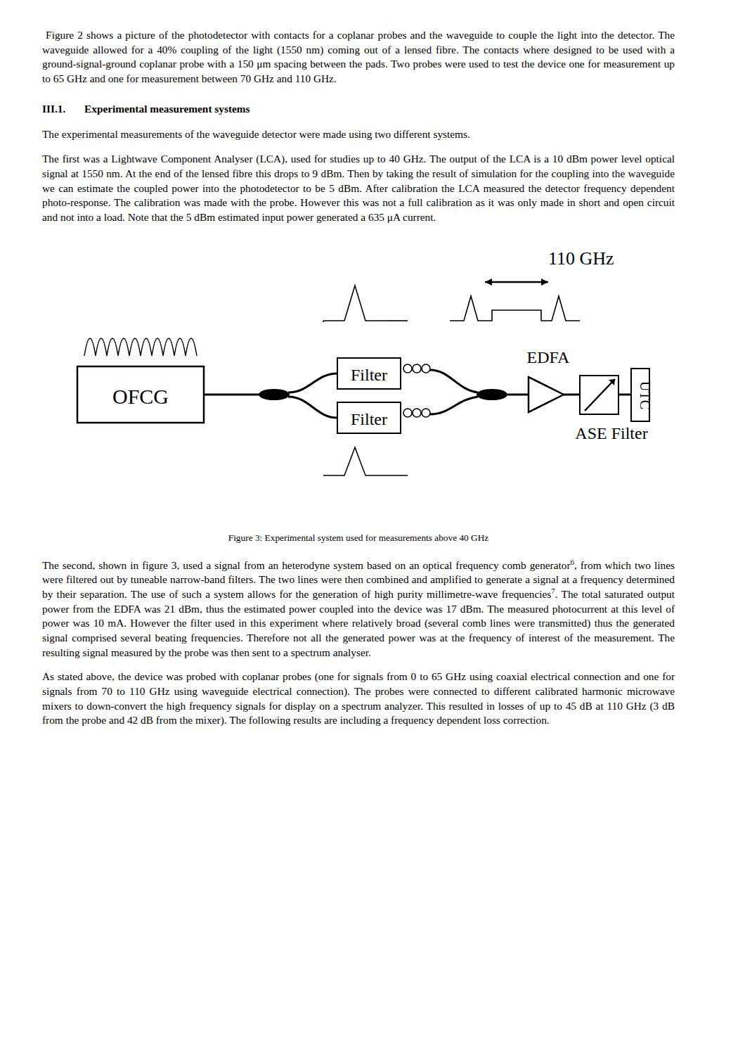Figure 2 shows a picture of the photodetector with contacts for a coplanar probes and the waveguide to couple the light into the detector. The waveguide allowed for a 40% coupling of the light (1550 nm) coming out of a lensed fibre. The contacts where designed to be used with a ground-signal-ground coplanar probe with a 150 μm spacing between the pads. Two probes were used to test the device one for measurement up to 65 GHz and one for measurement between 70 GHz and 110 GHz.
III.1. Experimental measurement systems
The experimental measurements of the waveguide detector were made using two different systems.
The first was a Lightwave Component Analyser (LCA), used for studies up to 40 GHz. The output of the LCA is a 10 dBm power level optical signal at 1550 nm. At the end of the lensed fibre this drops to 9 dBm. Then by taking the result of simulation for the coupling into the waveguide we can estimate the coupled power into the photodetector to be 5 dBm. After calibration the LCA measured the detector frequency dependent photo-response. The calibration was made with the probe. However this was not a full calibration as it was only made in short and open circuit and not into a load. Note that the 5 dBm estimated input power generated a 635 μA current.
110 GHz OFCG Filter Filter EDFA ASE Filter UTC
Figure 3: Experimental system used for measurements above 40 GHz
The second, shown in figure 3, used a signal from an heterodyne system based on an optical frequency comb generator6, from which two lines were filtered out by tuneable narrow-band filters. The two lines were then combined and amplified to generate a signal at a frequency determined by their separation. The use of such a system allows for the generation of high purity millimetre-wave frequencies7. The total saturated output power from the EDFA was 21 dBm, thus the estimated power coupled into the device was 17 dBm. The measured photocurrent at this level of power was 10 mA. However the filter used in this experiment where relatively broad (several comb lines were transmitted) thus the generated signal comprised several beating frequencies. Therefore not all the generated power was at the frequency of interest of the measurement. The resulting signal measured by the probe was then sent to a spectrum analyser.
As stated above, the device was probed with coplanar probes (one for signals from 0 to 65 GHz using coaxial electrical connection and one for signals from 70 to 110 GHz using waveguide electrical connection). The probes were connected to different calibrated harmonic microwave mixers to down-convert the high frequency signals for display on a spectrum analyzer. This resulted in losses of up to 45 dB at 110 GHz (3 dB from the probe and 42 dB from the mixer). The following results are including a frequency dependent loss correction.